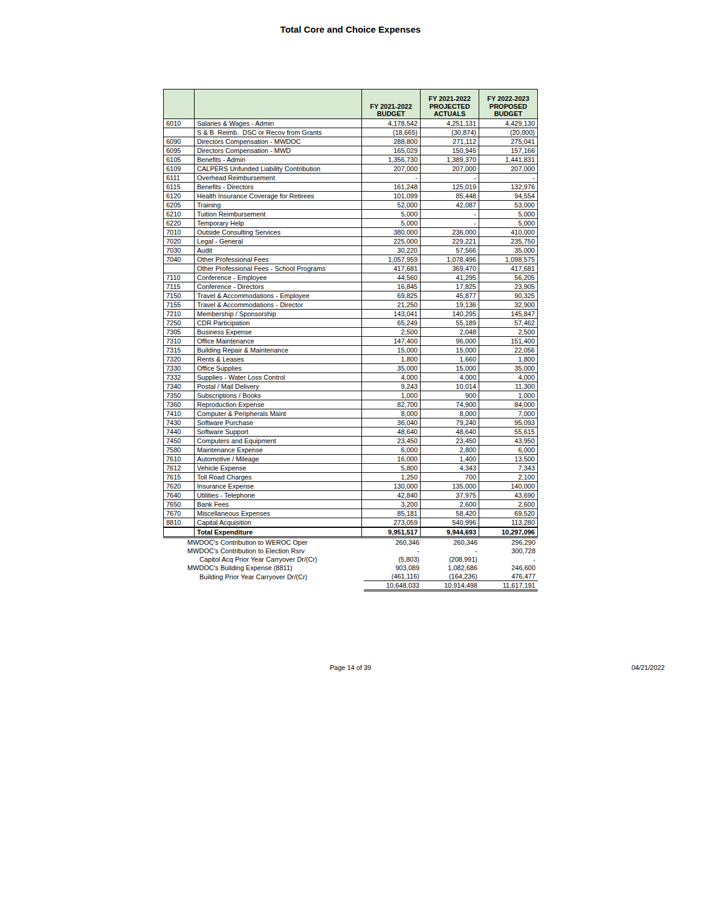Total Core and Choice Expenses
| | | FY 2021-2022 BUDGET | FY 2021-2022 PROJECTED ACTUALS | FY 2022-2023 PROPOSED BUDGET |
| --- | --- | --- | --- | --- |
| 6010 | Salaries & Wages - Admin | 4,178,542 | 4,251,131 | 4,429,130 |
| | S & B Reimb. DSC or Recov from Grants | (18,665) | (30,874) | (20,000) |
| 6090 | Directors Compensation - MWDOC | 288,800 | 271,112 | 275,041 |
| 6095 | Directors Compensation - MWD | 165,029 | 150,945 | 157,166 |
| 6105 | Benefits - Admin | 1,356,730 | 1,389,370 | 1,441,831 |
| 6109 | CALPERS Unfunded Liability Contribution | 207,000 | 207,000 | 207,000 |
| 6111 | Overhead Reimbursement | - | - | - |
| 6115 | Benefits - Directors | 161,248 | 125,019 | 132,976 |
| 6120 | Health Insurance Coverage for Retirees | 101,099 | 85,448 | 94,554 |
| 6205 | Training | 52,000 | 42,087 | 53,000 |
| 6210 | Tuition Reimbursement | 5,000 | - | 5,000 |
| 6220 | Temporary Help | 5,000 | - | 5,000 |
| 7010 | Outside Consulting Services | 380,000 | 236,000 | 410,000 |
| 7020 | Legal - General | 225,000 | 229,221 | 235,750 |
| 7030 | Audit | 30,220 | 57,566 | 35,000 |
| 7040 | Other Professional Fees | 1,057,959 | 1,078,496 | 1,098,575 |
| | Other Professional Fees - School Programs | 417,681 | 369,470 | 417,681 |
| 7110 | Conference - Employee | 44,560 | 41,295 | 56,205 |
| 7115 | Conference - Directors | 16,845 | 17,825 | 23,905 |
| 7150 | Travel & Accommodations - Employee | 69,825 | 45,877 | 90,325 |
| 7155 | Travel & Accommodations - Director | 21,250 | 19,136 | 32,900 |
| 7210 | Membership / Sponsorship | 143,041 | 140,295 | 145,847 |
| 7250 | CDR Participation | 65,249 | 55,189 | 57,462 |
| 7305 | Business Expense | 2,500 | 2,048 | 2,500 |
| 7310 | Office Maintenance | 147,400 | 96,000 | 151,400 |
| 7315 | Building Repair & Maintenance | 15,000 | 15,000 | 22,056 |
| 7320 | Rents & Leases | 1,800 | 1,660 | 1,800 |
| 7330 | Office Supplies | 35,000 | 15,000 | 35,000 |
| 7332 | Supplies - Water Loss Control | 4,000 | 4,000 | 4,000 |
| 7340 | Postal / Mail Delivery | 9,243 | 10,014 | 11,300 |
| 7350 | Subscriptions / Books | 1,000 | 900 | 1,000 |
| 7360 | Reproduction Expense | 82,700 | 74,900 | 84,000 |
| 7410 | Computer & Peripherals Maint | 8,000 | 8,000 | 7,000 |
| 7430 | Software Purchase | 36,040 | 79,240 | 95,093 |
| 7440 | Software Support | 48,640 | 48,640 | 55,615 |
| 7450 | Computers and Equipment | 23,450 | 23,450 | 43,950 |
| 7580 | Maintenance Expense | 6,000 | 2,800 | 6,000 |
| 7610 | Automotive / Mileage | 16,000 | 1,400 | 13,500 |
| 7612 | Vehicle Expense | 5,800 | 4,343 | 7,343 |
| 7615 | Toll Road Charges | 1,250 | 700 | 2,100 |
| 7620 | Insurance Expense | 130,000 | 135,000 | 140,000 |
| 7640 | Utilities - Telephone | 42,840 | 37,975 | 43,690 |
| 7650 | Bank Fees | 3,200 | 2,600 | 2,600 |
| 7670 | Miscellaneous Expenses | 85,181 | 58,420 | 69,520 |
| 8810 | Capital Acquisition | 273,059 | 540,996 | 113,280 |
| | Total Expenditure | 9,951,517 | 9,944,693 | 10,297,096 |
| MWDOC's Contribution to WEROC Oper | 260,346 | 260,346 | 296,290 |
| MWDOC's Contribution to Election Rsrv | - | - | 300,728 |
| Capitol Acq Prior Year Carryover Dr/(Cr) | (5,803) | (208,991) | - |
| MWDOC's Building Expense (8811) | 903,089 | 1,082,686 | 246,600 |
| Building Prior Year Carryover Dr/(Cr) | (461,116) | (164,236) | 476,477 |
| | 10,648,033 | 10,914,498 | 11,617,191 |
Page 14 of 39
04/21/2022